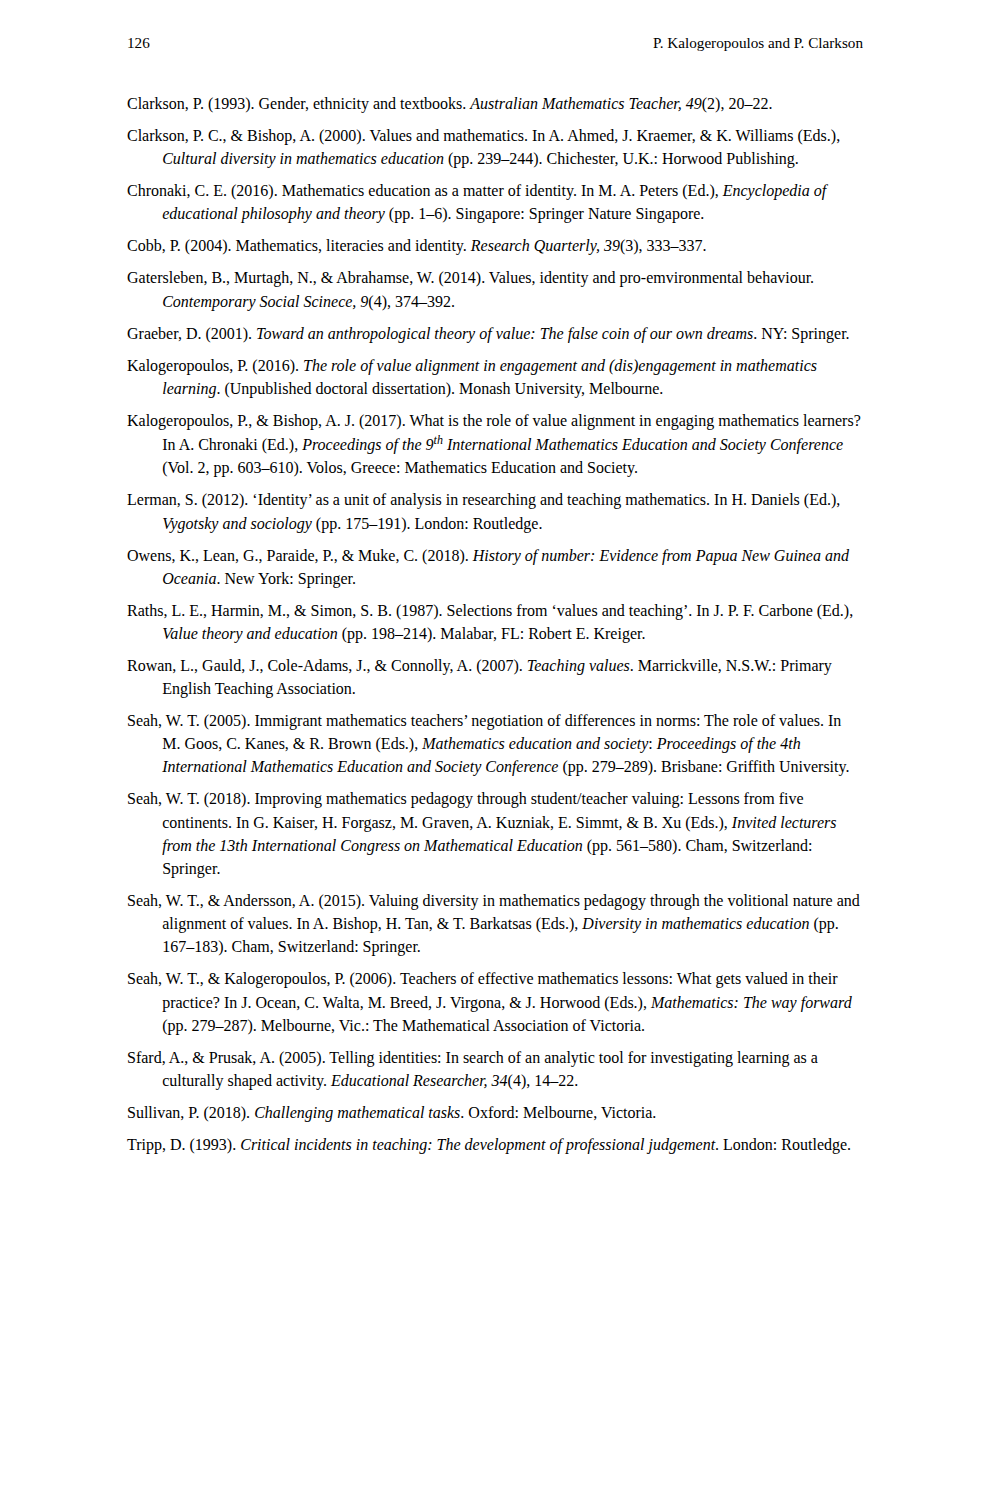126 P. Kalogeropoulos and P. Clarkson
Clarkson, P. (1993). Gender, ethnicity and textbooks. Australian Mathematics Teacher, 49(2), 20–22.
Clarkson, P. C., & Bishop, A. (2000). Values and mathematics. In A. Ahmed, J. Kraemer, & K. Williams (Eds.), Cultural diversity in mathematics education (pp. 239–244). Chichester, U.K.: Horwood Publishing.
Chronaki, C. E. (2016). Mathematics education as a matter of identity. In M. A. Peters (Ed.), Encyclopedia of educational philosophy and theory (pp. 1–6). Singapore: Springer Nature Singapore.
Cobb, P. (2004). Mathematics, literacies and identity. Research Quarterly, 39(3), 333–337.
Gatersleben, B., Murtagh, N., & Abrahamse, W. (2014). Values, identity and pro-emvironmental behaviour. Contemporary Social Scinece, 9(4), 374–392.
Graeber, D. (2001). Toward an anthropological theory of value: The false coin of our own dreams. NY: Springer.
Kalogeropoulos, P. (2016). The role of value alignment in engagement and (dis)engagement in mathematics learning. (Unpublished doctoral dissertation). Monash University, Melbourne.
Kalogeropoulos, P., & Bishop, A. J. (2017). What is the role of value alignment in engaging mathematics learners? In A. Chronaki (Ed.), Proceedings of the 9th International Mathematics Education and Society Conference (Vol. 2, pp. 603–610). Volos, Greece: Mathematics Education and Society.
Lerman, S. (2012). ‘Identity’ as a unit of analysis in researching and teaching mathematics. In H. Daniels (Ed.), Vygotsky and sociology (pp. 175–191). London: Routledge.
Owens, K., Lean, G., Paraide, P., & Muke, C. (2018). History of number: Evidence from Papua New Guinea and Oceania. New York: Springer.
Raths, L. E., Harmin, M., & Simon, S. B. (1987). Selections from ‘values and teaching’. In J. P. F. Carbone (Ed.), Value theory and education (pp. 198–214). Malabar, FL: Robert E. Kreiger.
Rowan, L., Gauld, J., Cole-Adams, J., & Connolly, A. (2007). Teaching values. Marrickville, N.S.W.: Primary English Teaching Association.
Seah, W. T. (2005). Immigrant mathematics teachers’ negotiation of differences in norms: The role of values. In M. Goos, C. Kanes, & R. Brown (Eds.), Mathematics education and society: Proceedings of the 4th International Mathematics Education and Society Conference (pp. 279–289). Brisbane: Griffith University.
Seah, W. T. (2018). Improving mathematics pedagogy through student/teacher valuing: Lessons from five continents. In G. Kaiser, H. Forgasz, M. Graven, A. Kuzniak, E. Simmt, & B. Xu (Eds.), Invited lecturers from the 13th International Congress on Mathematical Education (pp. 561–580). Cham, Switzerland: Springer.
Seah, W. T., & Andersson, A. (2015). Valuing diversity in mathematics pedagogy through the volitional nature and alignment of values. In A. Bishop, H. Tan, & T. Barkatsas (Eds.), Diversity in mathematics education (pp. 167–183). Cham, Switzerland: Springer.
Seah, W. T., & Kalogeropoulos, P. (2006). Teachers of effective mathematics lessons: What gets valued in their practice? In J. Ocean, C. Walta, M. Breed, J. Virgona, & J. Horwood (Eds.), Mathematics: The way forward (pp. 279–287). Melbourne, Vic.: The Mathematical Association of Victoria.
Sfard, A., & Prusak, A. (2005). Telling identities: In search of an analytic tool for investigating learning as a culturally shaped activity. Educational Researcher, 34(4), 14–22.
Sullivan, P. (2018). Challenging mathematical tasks. Oxford: Melbourne, Victoria.
Tripp, D. (1993). Critical incidents in teaching: The development of professional judgement. London: Routledge.